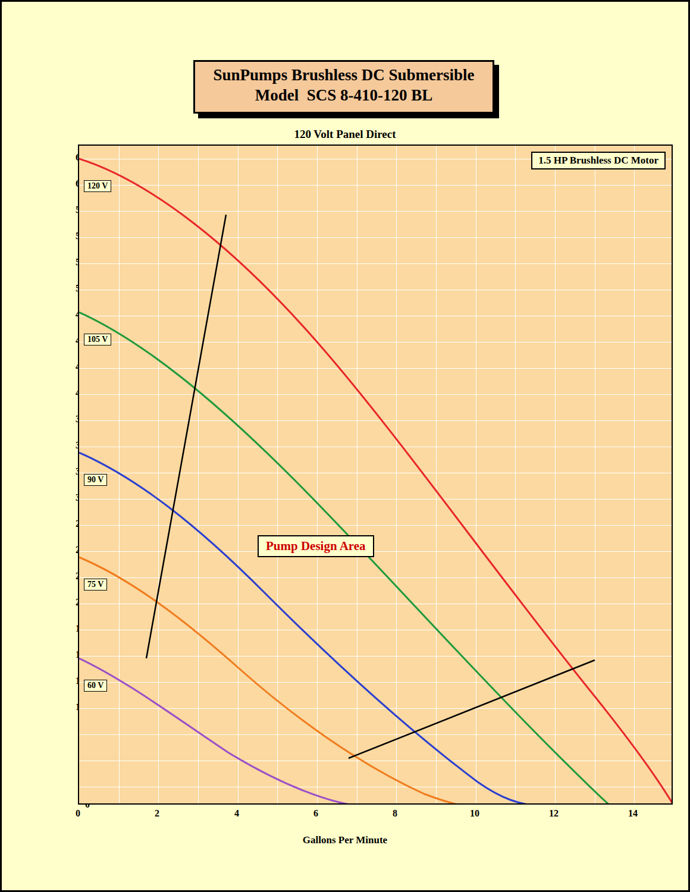SunPumps Brushless DC Submersible
Model SCS 8-410-120 BL
120 Volt Panel Direct
Total Dynamic Head (Feet)
625
600
575
550
525
500
475
450
425
400
375
350
325
300
275
250
225
200
175
150
125
100
75
50
25
0
0
2
4
6
8
10
12
14
Gallons Per Minute
1.5 HP Brushless DC Motor
120 V
105 V
90 V
75 V
60 V
Pump Design Area